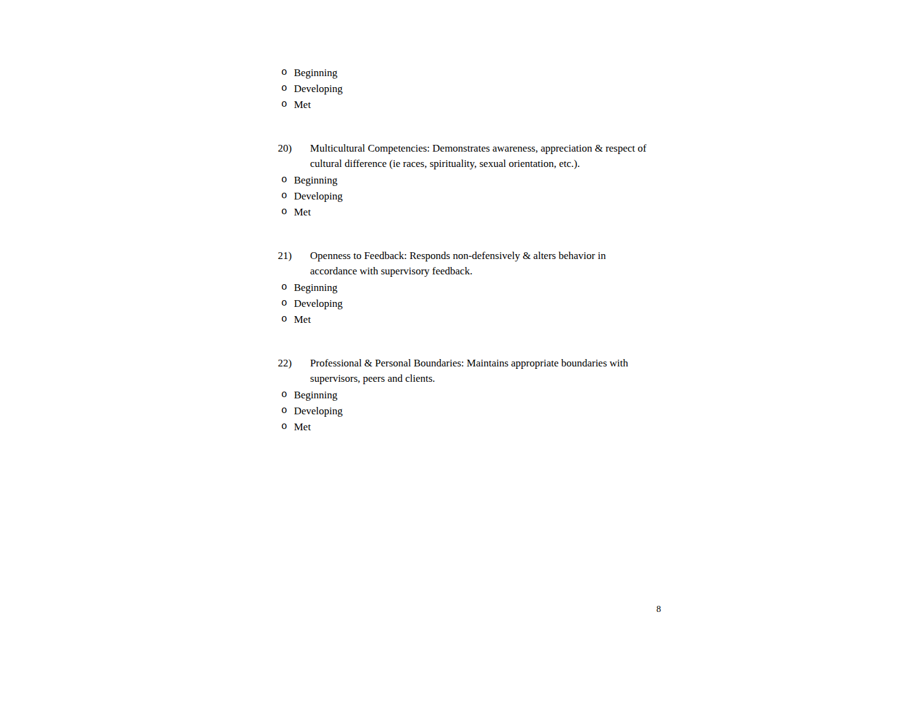Beginning
Developing
Met
20)
Multicultural Competencies: Demonstrates awareness, appreciation & respect of cultural difference (ie races, spirituality, sexual orientation, etc.).
Beginning
Developing
Met
21)
Openness to Feedback: Responds non-defensively & alters behavior in accordance with supervisory feedback.
Beginning
Developing
Met
22)
Professional & Personal Boundaries: Maintains appropriate boundaries with supervisors, peers and clients.
Beginning
Developing
Met
8